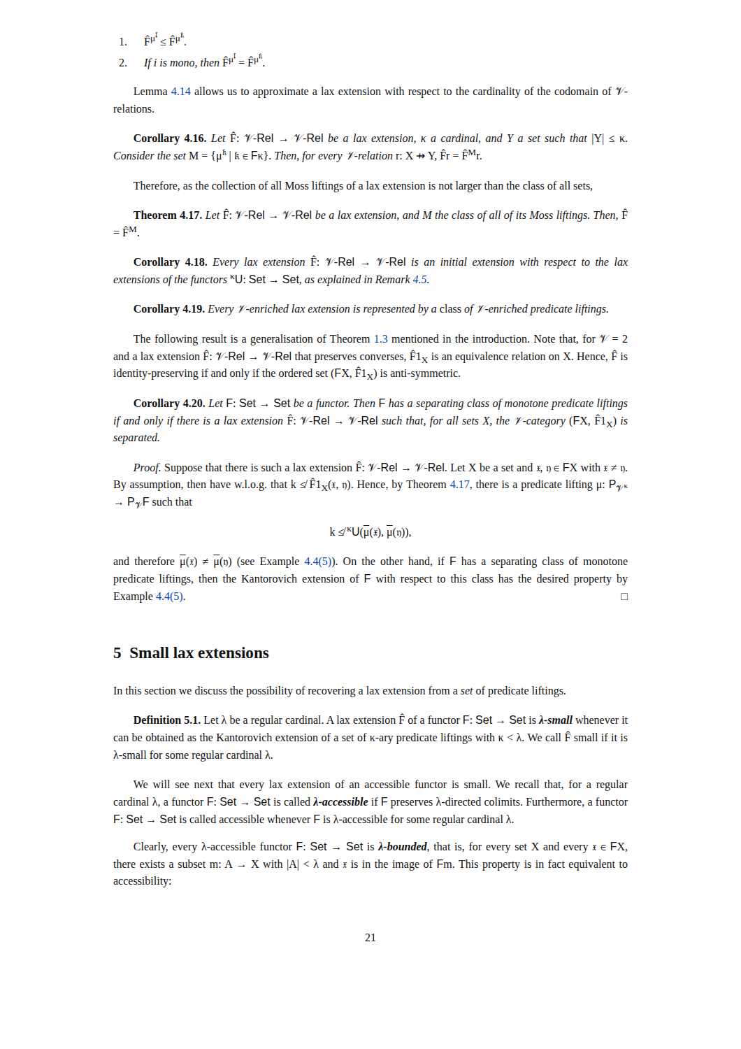1. F̂μ𝔩 ≤ F̂μ𝔨.
2. If i is mono, then F̂μ𝔩 = F̂μ𝔨.
Lemma 4.14 allows us to approximate a lax extension with respect to the cardinality of the codomain of 𝒱-relations.
Corollary 4.16. Let F̂: 𝒱-Rel → 𝒱-Rel be a lax extension, κ a cardinal, and Y a set such that |Y| ≤ κ. Consider the set M = {μ𝔨 | 𝔨 ∈ Fκ}. Then, for every 𝒱-relation r: X ⇸ Y, F̂r = F̂Mr.
Therefore, as the collection of all Moss liftings of a lax extension is not larger than the class of all sets,
Theorem 4.17. Let F̂: 𝒱-Rel → 𝒱-Rel be a lax extension, and M the class of all of its Moss liftings. Then, F̂ = F̂M.
Corollary 4.18. Every lax extension F̂: 𝒱-Rel → 𝒱-Rel is an initial extension with respect to the lax extensions of the functors κU: Set → Set, as explained in Remark 4.5.
Corollary 4.19. Every 𝒱-enriched lax extension is represented by a class of 𝒱-enriched predicate liftings.
The following result is a generalisation of Theorem 1.3 mentioned in the introduction. Note that, for 𝒱 = 2 and a lax extension F̂: 𝒱-Rel → 𝒱-Rel that preserves converses, F̂1X is an equivalence relation on X. Hence, F̂ is identity-preserving if and only if the ordered set (FX, F̂1X) is anti-symmetric.
Corollary 4.20. Let F: Set → Set be a functor. Then F has a separating class of monotone predicate liftings if and only if there is a lax extension F̂: 𝒱-Rel → 𝒱-Rel such that, for all sets X, the 𝒱-category (FX, F̂1X) is separated.
Proof. Suppose that there is such a lax extension F̂: 𝒱-Rel → 𝒱-Rel. Let X be a set and 𝔵, 𝔶 ∈ FX with 𝔵 ≠ 𝔶. By assumption, then have w.l.o.g. that k ≰ F̂1X(𝔵, 𝔶). Hence, by Theorem 4.17, there is a predicate lifting μ: P𝒱κ → P𝒱F such that
k ≰ κU(μ(𝔵), μ(𝔶)),
and therefore μ(𝔵) ≠ μ(𝔶) (see Example 4.4(5)). On the other hand, if F has a separating class of monotone predicate liftings, then the Kantorovich extension of F with respect to this class has the desired property by Example 4.4(5). □
5 Small lax extensions
In this section we discuss the possibility of recovering a lax extension from a set of predicate liftings.
Definition 5.1. Let λ be a regular cardinal. A lax extension F̂ of a functor F: Set → Set is λ-small whenever it can be obtained as the Kantorovich extension of a set of κ-ary predicate liftings with κ < λ. We call F̂ small if it is λ-small for some regular cardinal λ.
We will see next that every lax extension of an accessible functor is small. We recall that, for a regular cardinal λ, a functor F: Set → Set is called λ-accessible if F preserves λ-directed colimits. Furthermore, a functor F: Set → Set is called accessible whenever F is λ-accessible for some regular cardinal λ.
Clearly, every λ-accessible functor F: Set → Set is λ-bounded, that is, for every set X and every 𝔵 ∈ FX, there exists a subset m: A → X with |A| < λ and 𝔵 is in the image of Fm. This property is in fact equivalent to accessibility:
21